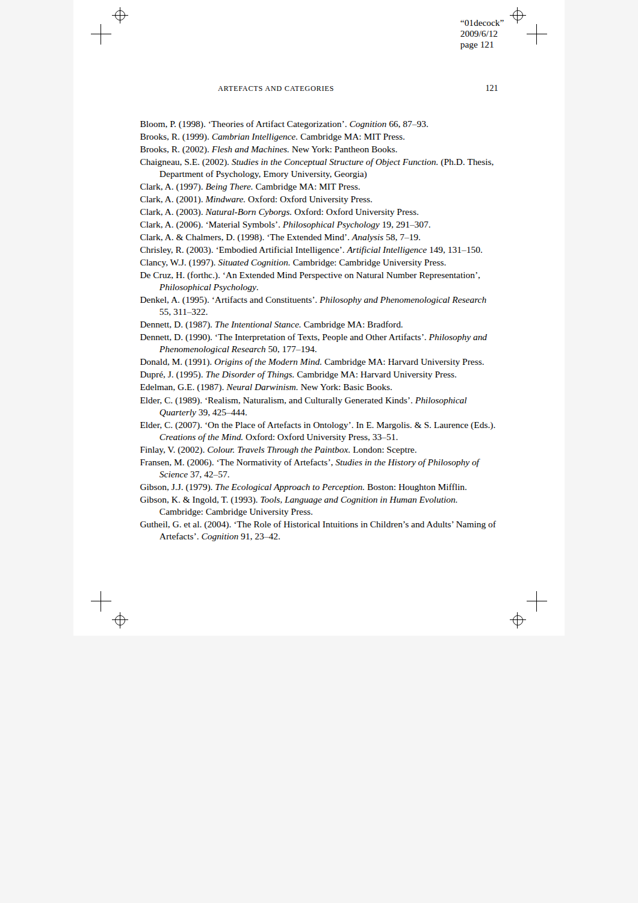“01decock”
2009/6/12
page 121
ARTEFACTS AND CATEGORIES 121
Bloom, P. (1998). ‘Theories of Artifact Categorization’. Cognition 66, 87–93.
Brooks, R. (1999). Cambrian Intelligence. Cambridge MA: MIT Press.
Brooks, R. (2002). Flesh and Machines. New York: Pantheon Books.
Chaigneau, S.E. (2002). Studies in the Conceptual Structure of Object Function. (Ph.D. Thesis, Department of Psychology, Emory University, Georgia)
Clark, A. (1997). Being There. Cambridge MA: MIT Press.
Clark, A. (2001). Mindware. Oxford: Oxford University Press.
Clark, A. (2003). Natural-Born Cyborgs. Oxford: Oxford University Press.
Clark, A. (2006). ‘Material Symbols’. Philosophical Psychology 19, 291–307.
Clark, A. & Chalmers, D. (1998). ‘The Extended Mind’. Analysis 58, 7–19.
Chrisley, R. (2003). ‘Embodied Artificial Intelligence’. Artificial Intelligence 149, 131–150.
Clancy, W.J. (1997). Situated Cognition. Cambridge: Cambridge University Press.
De Cruz, H. (forthc.). ‘An Extended Mind Perspective on Natural Number Representation’, Philosophical Psychology.
Denkel, A. (1995). ‘Artifacts and Constituents’. Philosophy and Phenomenological Research 55, 311–322.
Dennett, D. (1987). The Intentional Stance. Cambridge MA: Bradford.
Dennett, D. (1990). ‘The Interpretation of Texts, People and Other Artifacts’. Philosophy and Phenomenological Research 50, 177–194.
Donald, M. (1991). Origins of the Modern Mind. Cambridge MA: Harvard University Press.
Dupré, J. (1995). The Disorder of Things. Cambridge MA: Harvard University Press.
Edelman, G.E. (1987). Neural Darwinism. New York: Basic Books.
Elder, C. (1989). ‘Realism, Naturalism, and Culturally Generated Kinds’. Philosophical Quarterly 39, 425–444.
Elder, C. (2007). ‘On the Place of Artefacts in Ontology’. In E. Margolis. & S. Laurence (Eds.). Creations of the Mind. Oxford: Oxford University Press, 33–51.
Finlay, V. (2002). Colour. Travels Through the Paintbox. London: Sceptre.
Fransen, M. (2006). ‘The Normativity of Artefacts’, Studies in the History of Philosophy of Science 37, 42–57.
Gibson, J.J. (1979). The Ecological Approach to Perception. Boston: Houghton Mifflin.
Gibson, K. & Ingold, T. (1993). Tools, Language and Cognition in Human Evolution. Cambridge: Cambridge University Press.
Gutheil, G. et al. (2004). ‘The Role of Historical Intuitions in Children’s and Adults’ Naming of Artefacts’. Cognition 91, 23–42.